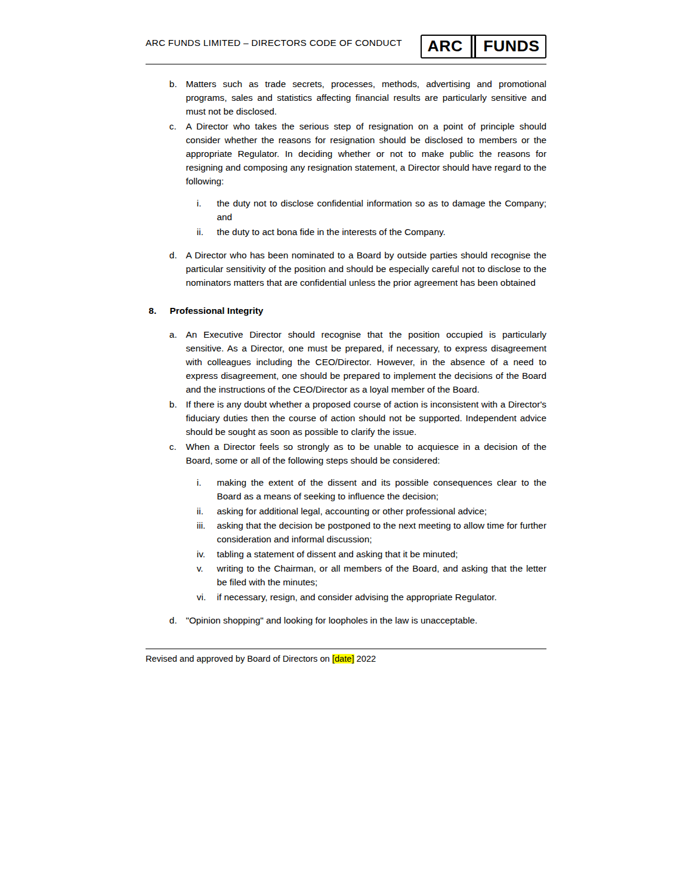ARC FUNDS LIMITED – DIRECTORS CODE OF CONDUCT
ARC FUNDS
b. Matters such as trade secrets, processes, methods, advertising and promotional programs, sales and statistics affecting financial results are particularly sensitive and must not be disclosed.
c. A Director who takes the serious step of resignation on a point of principle should consider whether the reasons for resignation should be disclosed to members or the appropriate Regulator. In deciding whether or not to make public the reasons for resigning and composing any resignation statement, a Director should have regard to the following:
i. the duty not to disclose confidential information so as to damage the Company; and
ii. the duty to act bona fide in the interests of the Company.
d. A Director who has been nominated to a Board by outside parties should recognise the particular sensitivity of the position and should be especially careful not to disclose to the nominators matters that are confidential unless the prior agreement has been obtained
8. Professional Integrity
a. An Executive Director should recognise that the position occupied is particularly sensitive. As a Director, one must be prepared, if necessary, to express disagreement with colleagues including the CEO/Director. However, in the absence of a need to express disagreement, one should be prepared to implement the decisions of the Board and the instructions of the CEO/Director as a loyal member of the Board.
b. If there is any doubt whether a proposed course of action is inconsistent with a Director's fiduciary duties then the course of action should not be supported. Independent advice should be sought as soon as possible to clarify the issue.
c. When a Director feels so strongly as to be unable to acquiesce in a decision of the Board, some or all of the following steps should be considered:
i. making the extent of the dissent and its possible consequences clear to the Board as a means of seeking to influence the decision;
ii. asking for additional legal, accounting or other professional advice;
iii. asking that the decision be postponed to the next meeting to allow time for further consideration and informal discussion;
iv. tabling a statement of dissent and asking that it be minuted;
v. writing to the Chairman, or all members of the Board, and asking that the letter be filed with the minutes;
vi. if necessary, resign, and consider advising the appropriate Regulator.
d. "Opinion shopping" and looking for loopholes in the law is unacceptable.
Revised and approved by Board of Directors on [date] 2022